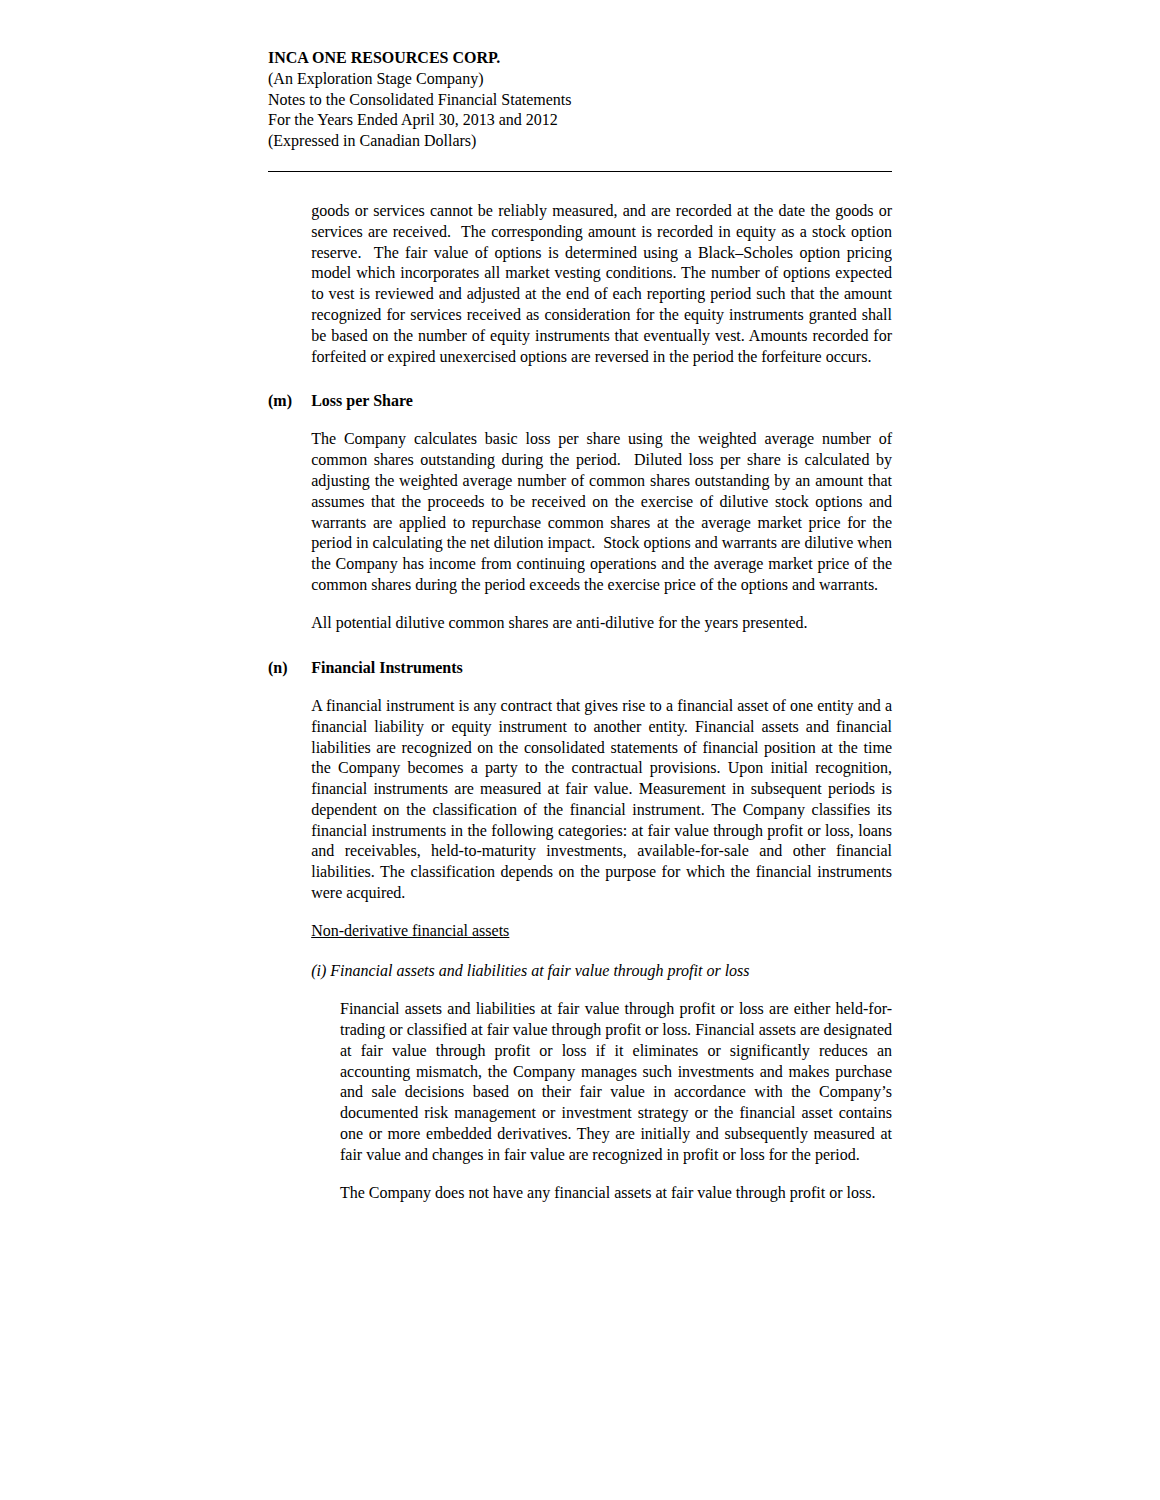INCA ONE RESOURCES CORP.
(An Exploration Stage Company)
Notes to the Consolidated Financial Statements
For the Years Ended April 30, 2013 and 2012
(Expressed in Canadian Dollars)
goods or services cannot be reliably measured, and are recorded at the date the goods or services are received. The corresponding amount is recorded in equity as a stock option reserve. The fair value of options is determined using a Black–Scholes option pricing model which incorporates all market vesting conditions. The number of options expected to vest is reviewed and adjusted at the end of each reporting period such that the amount recognized for services received as consideration for the equity instruments granted shall be based on the number of equity instruments that eventually vest. Amounts recorded for forfeited or expired unexercised options are reversed in the period the forfeiture occurs.
(m) Loss per Share
The Company calculates basic loss per share using the weighted average number of common shares outstanding during the period. Diluted loss per share is calculated by adjusting the weighted average number of common shares outstanding by an amount that assumes that the proceeds to be received on the exercise of dilutive stock options and warrants are applied to repurchase common shares at the average market price for the period in calculating the net dilution impact. Stock options and warrants are dilutive when the Company has income from continuing operations and the average market price of the common shares during the period exceeds the exercise price of the options and warrants.
All potential dilutive common shares are anti-dilutive for the years presented.
(n) Financial Instruments
A financial instrument is any contract that gives rise to a financial asset of one entity and a financial liability or equity instrument to another entity. Financial assets and financial liabilities are recognized on the consolidated statements of financial position at the time the Company becomes a party to the contractual provisions. Upon initial recognition, financial instruments are measured at fair value. Measurement in subsequent periods is dependent on the classification of the financial instrument. The Company classifies its financial instruments in the following categories: at fair value through profit or loss, loans and receivables, held-to-maturity investments, available-for-sale and other financial liabilities. The classification depends on the purpose for which the financial instruments were acquired.
Non-derivative financial assets
(i) Financial assets and liabilities at fair value through profit or loss
Financial assets and liabilities at fair value through profit or loss are either held-for-trading or classified at fair value through profit or loss. Financial assets are designated at fair value through profit or loss if it eliminates or significantly reduces an accounting mismatch, the Company manages such investments and makes purchase and sale decisions based on their fair value in accordance with the Company’s documented risk management or investment strategy or the financial asset contains one or more embedded derivatives. They are initially and subsequently measured at fair value and changes in fair value are recognized in profit or loss for the period.
The Company does not have any financial assets at fair value through profit or loss.